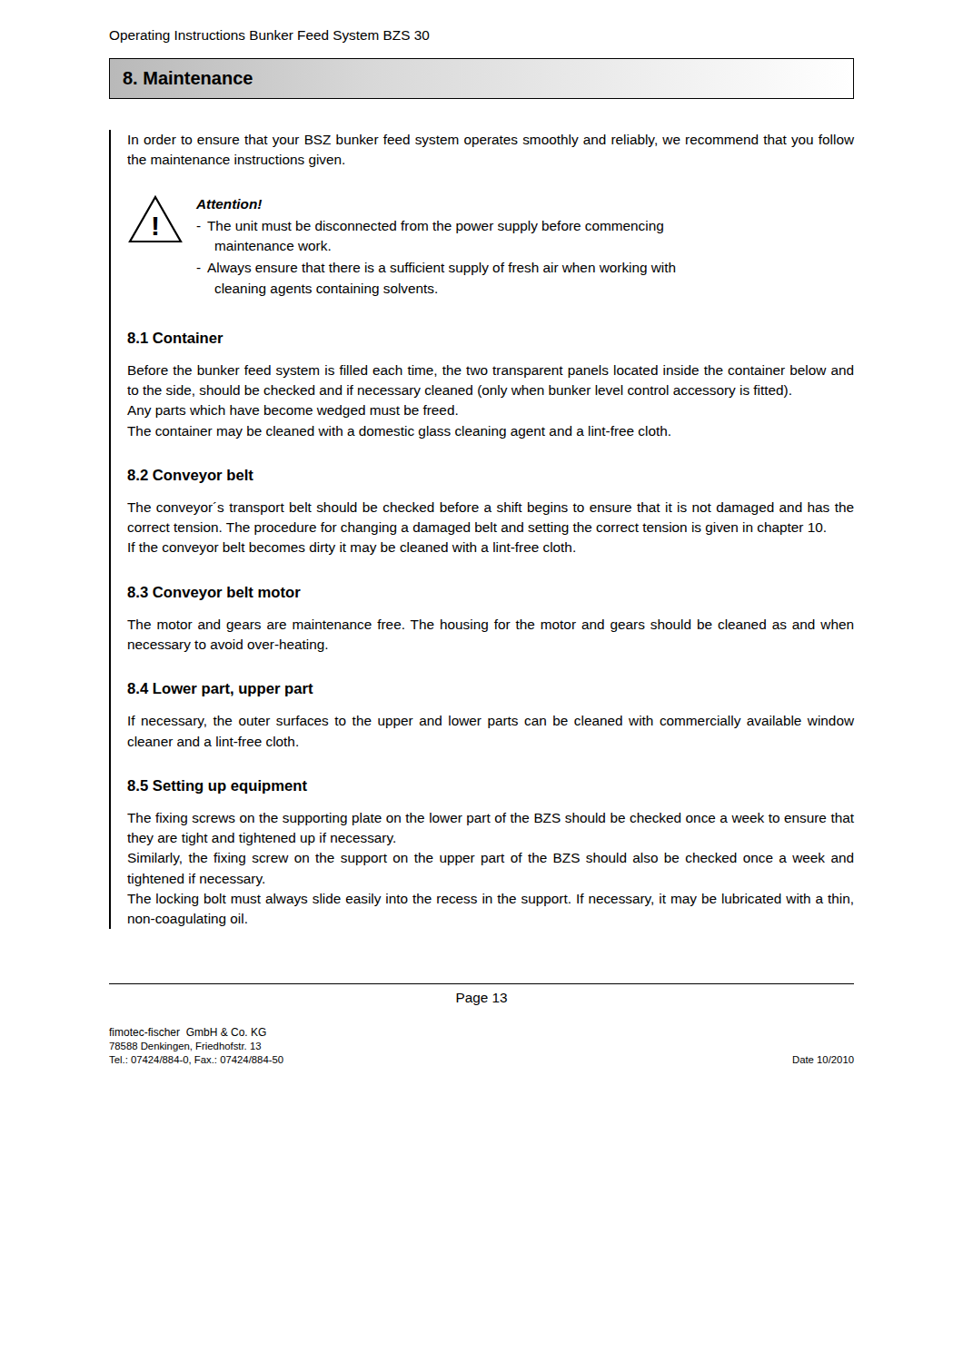Operating Instructions Bunker Feed System BZS 30
8. Maintenance
In order to ensure that your BSZ bunker feed system operates smoothly and reliably, we recommend that you follow the maintenance instructions given.
!
Attention!
The unit must be disconnected from the power supply before commencing maintenance work.
Always ensure that there is a sufficient supply of fresh air when working with cleaning agents containing solvents.
8.1 Container
Before the bunker feed system is filled each time, the two transparent panels located inside the container below and to the side, should be checked and if necessary cleaned (only when bunker level control accessory is fitted).
Any parts which have become wedged must be freed.
The container may be cleaned with a domestic glass cleaning agent and a lint-free cloth.
8.2 Conveyor belt
The conveyor´s transport belt should be checked before a shift begins to ensure that it is not damaged and has the correct tension. The procedure for changing a damaged belt and setting the correct tension is given in chapter 10.
If the conveyor belt becomes dirty it may be cleaned with a lint-free cloth.
8.3 Conveyor belt motor
The motor and gears are maintenance free. The housing for the motor and gears should be cleaned as and when necessary to avoid over-heating.
8.4 Lower part, upper part
If necessary, the outer surfaces to the upper and lower parts can be cleaned with commercially available window cleaner and a lint-free cloth.
8.5 Setting up equipment
The fixing screws on the supporting plate on the lower part of the BZS should be checked once a week to ensure that they are tight and tightened up if necessary.
Similarly, the fixing screw on the support on the upper part of the BZS should also be checked once a week and tightened if necessary.
The locking bolt must always slide easily into the recess in the support. If necessary, it may be lubricated with a thin, non-coagulating oil.
Page 13
fimotec-fischer GmbH & Co. KG
78588 Denkingen, Friedhofstr. 13
Tel.: 07424/884-0, Fax.: 07424/884-50
Date 10/2010